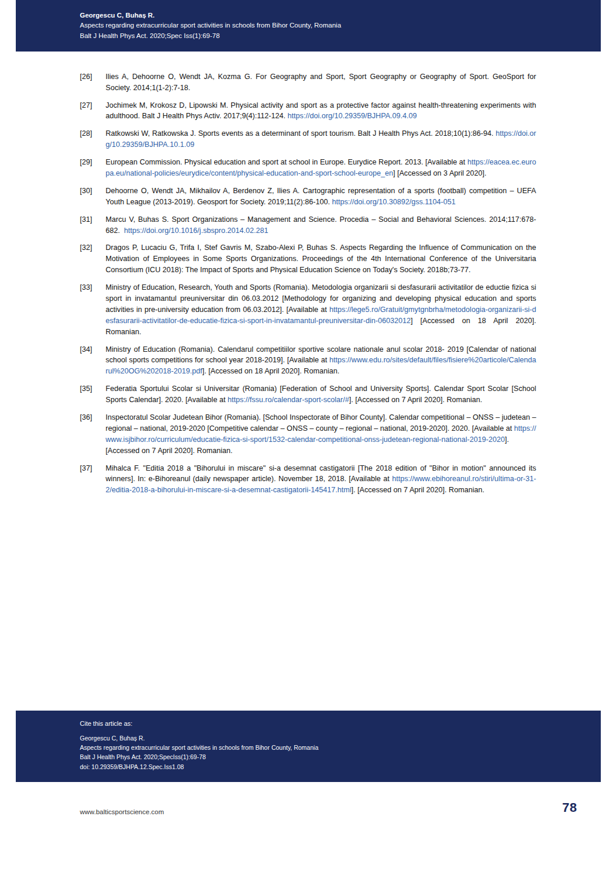Georgescu C, Buhaș R.
Aspects regarding extracurricular sport activities in schools from Bihor County, Romania
Balt J Health Phys Act. 2020;Spec Iss(1):69-78
[26]
Ilies A, Dehoorne O, Wendt JA, Kozma G. For Geography and Sport, Sport Geography or Geography of Sport. GeoSport for Society. 2014;1(1-2):7-18.
[27]
Jochimek M, Krokosz D, Lipowski M. Physical activity and sport as a protective factor against health-threatening experiments with adulthood. Balt J Health Phys Activ. 2017;9(4):112-124. https://doi.org/10.29359/BJHPA.09.4.09
[28]
Ratkowski W, Ratkowska J. Sports events as a determinant of sport tourism. Balt J Health Phys Act. 2018;10(1):86-94. https://doi.org/10.29359/BJHPA.10.1.09
[29]
European Commission. Physical education and sport at school in Europe. Eurydice Report. 2013. [Available at https://eacea.ec.europa.eu/national-policies/eurydice/content/physical-education-and-sport-school-europe_en] [Accessed on 3 April 2020].
[30]
Dehoorne O, Wendt JA, Mikhailov A, Berdenov Z, Ilies A. Cartographic representation of a sports (football) competition – UEFA Youth League (2013-2019). Geosport for Society. 2019;11(2):86-100. https://doi.org/10.30892/gss.1104-051
[31]
Marcu V, Buhas S. Sport Organizations – Management and Science. Procedia – Social and Behavioral Sciences. 2014;117:678-682. https://doi.org/10.1016/j.sbspro.2014.02.281
[32]
Dragos P, Lucaciu G, Trifa I, Stef Gavris M, Szabo-Alexi P, Buhas S. Aspects Regarding the Influence of Communication on the Motivation of Employees in Some Sports Organizations. Proceedings of the 4th International Conference of the Universitaria Consortium (ICU 2018): The Impact of Sports and Physical Education Science on Today's Society. 2018b;73-77.
[33]
Ministry of Education, Research, Youth and Sports (Romania). Metodologia organizarii si desfasurarii activitatilor de eductie fizica si sport in invatamantul preuniversitar din 06.03.2012 [Methodology for organizing and developing physical education and sports activities in pre-university education from 06.03.2012]. [Available at https://lege5.ro/Gratuit/gmytgnbrha/metodologia-organizarii-si-desfasurarii-activitatilor-de-educatie-fizica-si-sport-in-invatamantul-preuniversitar-din-06032012] [Accessed on 18 April 2020]. Romanian.
[34]
Ministry of Education (Romania). Calendarul competitiilor sportive scolare nationale anul scolar 2018- 2019 [Calendar of national school sports competitions for school year 2018-2019]. [Available at https://www.edu.ro/sites/default/files/fisiere%20articole/Calendarul%20OG%202018-2019.pdf]. [Accessed on 18 April 2020]. Romanian.
[35]
Federatia Sportului Scolar si Universitar (Romania) [Federation of School and University Sports]. Calendar Sport Scolar [School Sports Calendar]. 2020. [Available at https://fssu.ro/calendar-sport-scolar/#]. [Accessed on 7 April 2020]. Romanian.
[36]
Inspectoratul Scolar Judetean Bihor (Romania). [School Inspectorate of Bihor County]. Calendar competitional – ONSS – judetean – regional – national, 2019-2020 [Competitive calendar – ONSS – county – regional – national, 2019-2020]. 2020. [Available at https://www.isjbihor.ro/curriculum/educatie-fizica-si-sport/1532-calendar-competitional-onss-judetean-regional-national-2019-2020]. [Accessed on 7 April 2020]. Romanian.
[37]
Mihalca F. "Editia 2018 a "Bihorului in miscare" si-a desemnat castigatorii [The 2018 edition of "Bihor in motion" announced its winners]. In: e-Bihoreanul (daily newspaper article). November 18, 2018. [Available at https://www.ebihoreanul.ro/stiri/ultima-or-31-2/editia-2018-a-bihorului-in-miscare-si-a-desemnat-castigatorii-145417.html]. [Accessed on 7 April 2020]. Romanian.
Cite this article as:
Georgescu C, Buhaș R.
Aspects regarding extracurricular sport activities in schools from Bihor County, Romania
Balt J Health Phys Act. 2020;SpecIss(1):69-78
doi: 10.29359/BJHPA.12.Spec.Iss1.08
www.balticsportscience.com
78